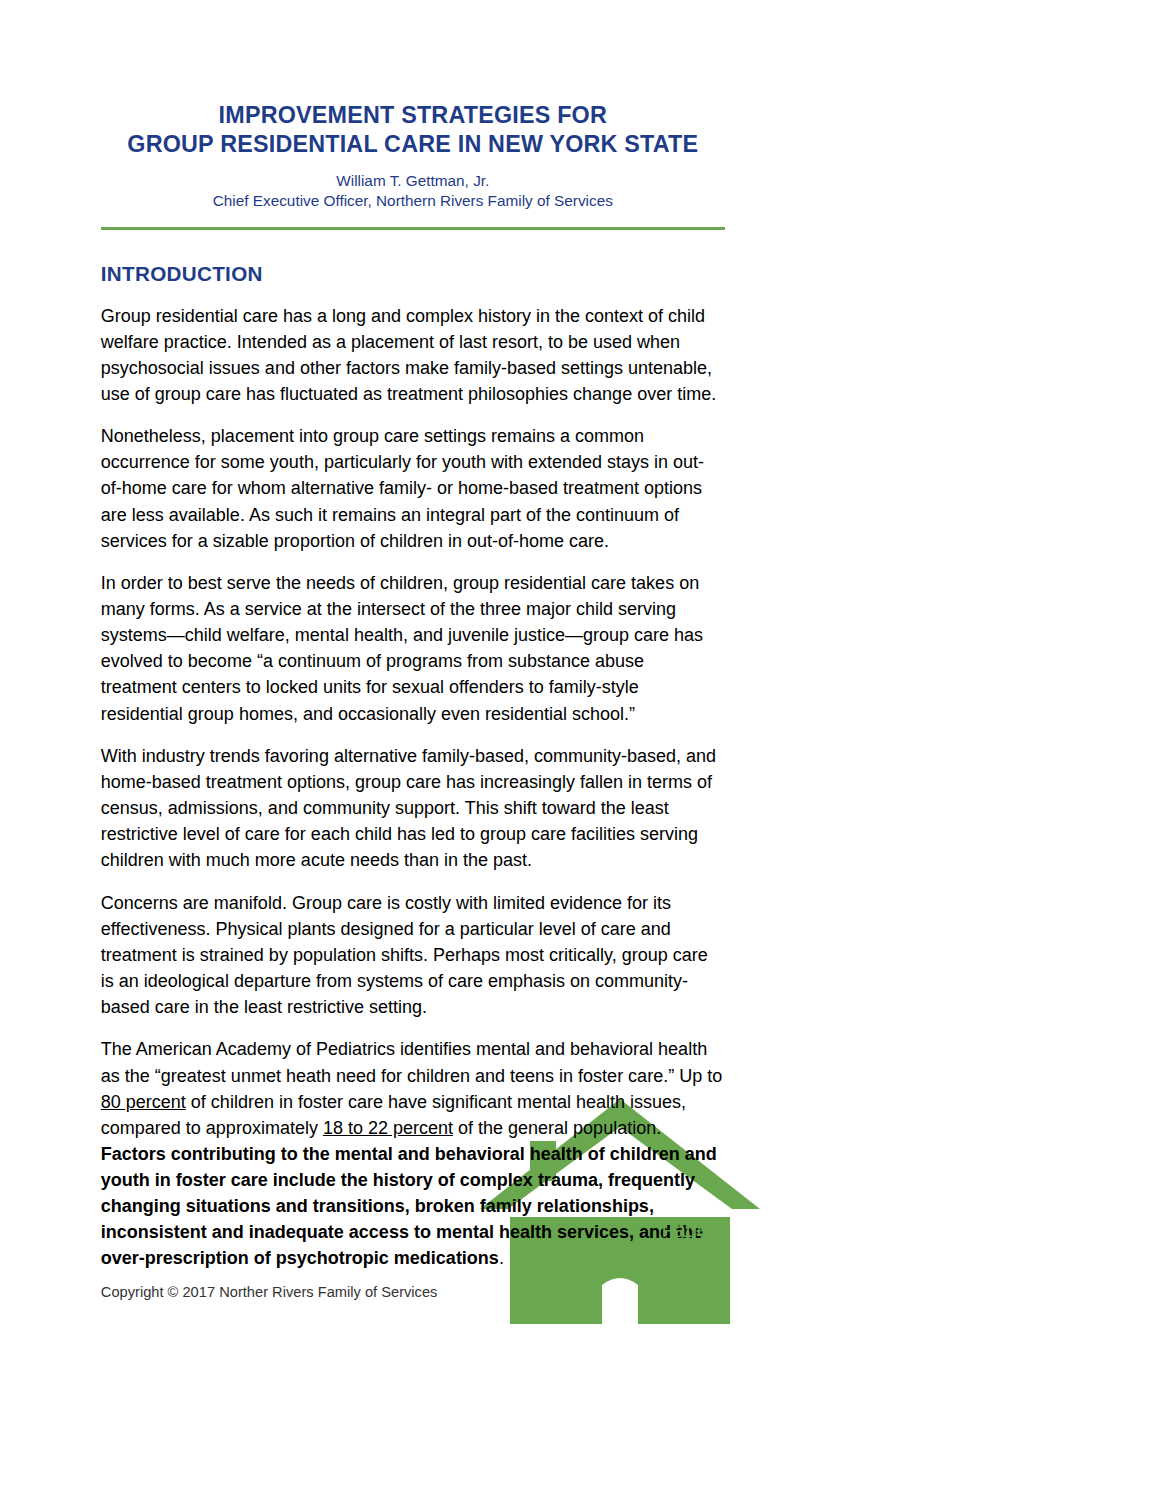IMPROVEMENT STRATEGIES FOR
GROUP RESIDENTIAL CARE IN NEW YORK STATE
William T. Gettman, Jr.
Chief Executive Officer, Northern Rivers Family of Services
INTRODUCTION
Group residential care has a long and complex history in the context of child welfare practice. Intended as a placement of last resort, to be used when psychosocial issues and other factors make family-based settings untenable, use of group care has fluctuated as treatment philosophies change over time.
Nonetheless, placement into group care settings remains a common occurrence for some youth, particularly for youth with extended stays in out-of-home care for whom alternative family- or home-based treatment options are less available. As such it remains an integral part of the continuum of services for a sizable proportion of children in out-of-home care.
In order to best serve the needs of children, group residential care takes on many forms. As a service at the intersect of the three major child serving systems—child welfare, mental health, and juvenile justice—group care has evolved to become “a continuum of programs from substance abuse treatment centers to locked units for sexual offenders to family-style residential group homes, and occasionally even residential school.”
With industry trends favoring alternative family-based, community-based, and home-based treatment options, group care has increasingly fallen in terms of census, admissions, and community support. This shift toward the least restrictive level of care for each child has led to group care facilities serving children with much more acute needs than in the past.
Concerns are manifold. Group care is costly with limited evidence for its effectiveness. Physical plants designed for a particular level of care and treatment is strained by population shifts. Perhaps most critically, group care is an ideological departure from systems of care emphasis on community-based care in the least restrictive setting.
The American Academy of Pediatrics identifies mental and behavioral health as the “greatest unmet heath need for children and teens in foster care.” Up to 80 percent of children in foster care have significant mental health issues, compared to approximately 18 to 22 percent of the general population. Factors contributing to the mental and behavioral health of children and youth in foster care include the history of complex trauma, frequently changing situations and transitions, broken family relationships, inconsistent and inadequate access to mental health services, and the over-prescription of psychotropic medications.
Page 2
Copyright © 2017 Norther Rivers Family of Services